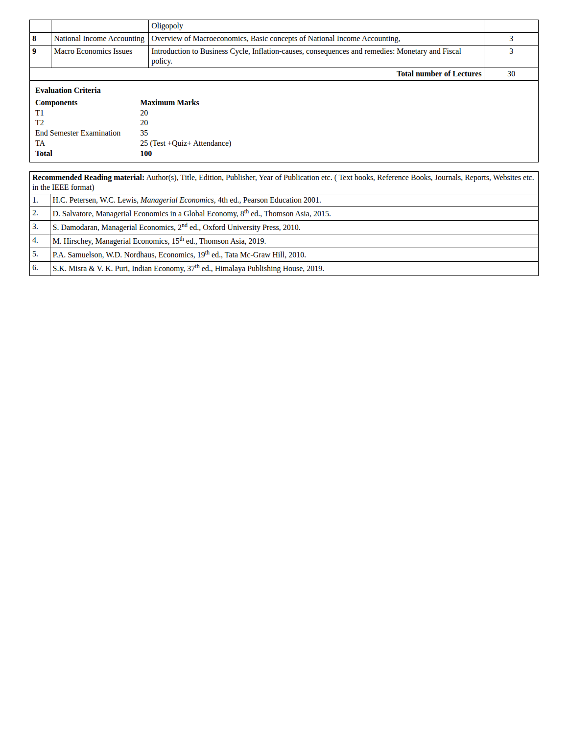| | | Oligopoly | |
| 8 | National Income Accounting | Overview of Macroeconomics, Basic concepts of National Income Accounting, | 3 |
| 9 | Macro Economics Issues | Introduction to Business Cycle, Inflation-causes, consequences and remedies: Monetary and Fiscal policy. | 3 |
| Total number of Lectures | 30 |
| Evaluation Criteria / Components / Maximum Marks / / T1 / 20 / / T2 / 20 / / End Semester Examination / 35 / / TA / 25 (Test +Quiz+ Attendance) / / Total / 100 / |
| Recommended Reading material: Author(s), Title, Edition, Publisher, Year of Publication etc. ( Text books, Reference Books, Journals, Reports, Websites etc. in the IEEE format) |
| 1. | H.C. Petersen, W.C. Lewis, Managerial Economics , 4th ed., Pearson Education 2001. |
| 2. | D. Salvatore, Managerial Economics in a Global Economy, 8 th ed., Thomson Asia, 2015. |
| 3. | S. Damodaran, Managerial Economics, 2 nd ed., Oxford University Press, 2010. |
| 4. | M. Hirschey, Managerial Economics, 15 th ed., Thomson Asia, 2019. |
| 5. | P.A. Samuelson, W.D. Nordhaus, Economics, 19 th ed., Tata Mc-Graw Hill, 2010. |
| 6. | S.K. Misra & V. K. Puri, Indian Economy, 37 th ed., Himalaya Publishing House, 2019. |